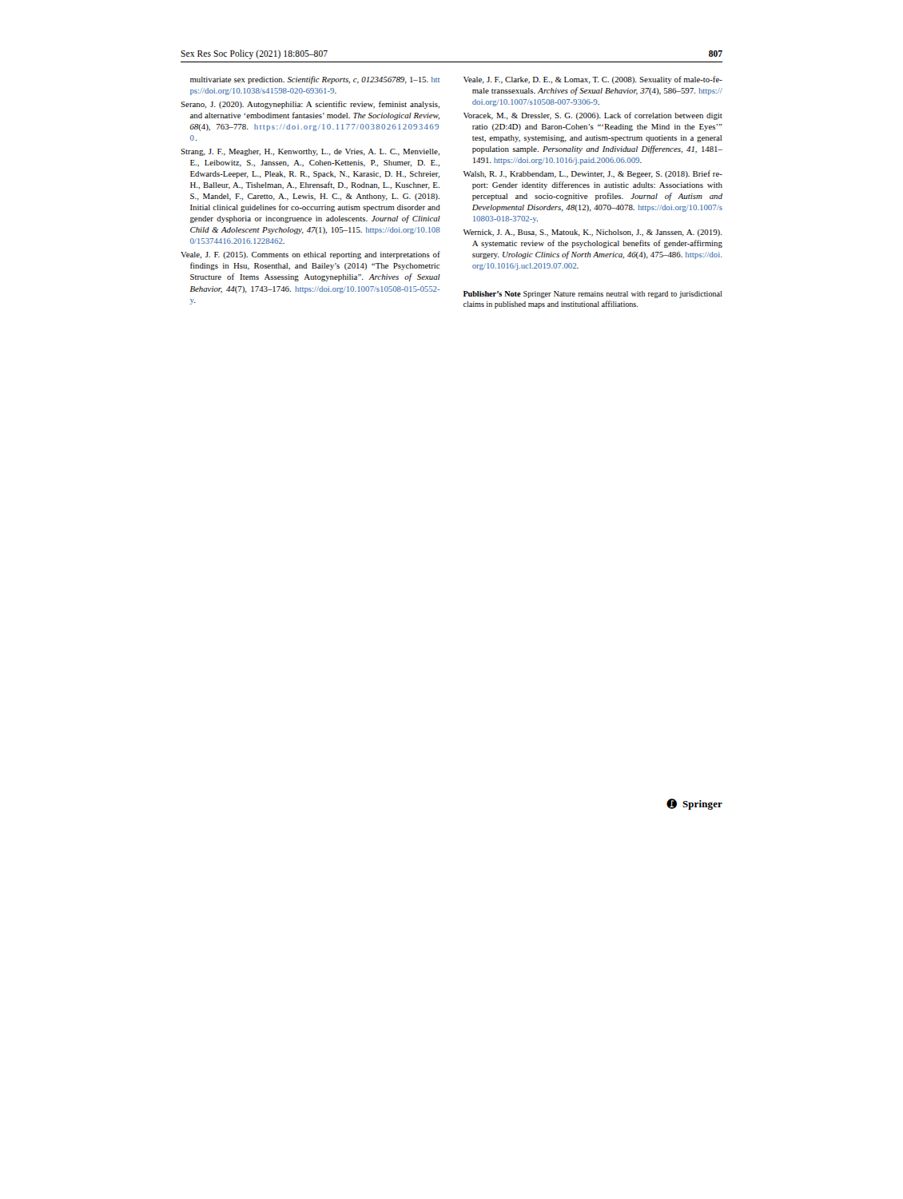Sex Res Soc Policy (2021) 18:805–807 807
multivariate sex prediction. Scientific Reports, c, 0123456789, 1–15. https://doi.org/10.1038/s41598-020-69361-9.
Serano, J. (2020). Autogynephilia: A scientific review, feminist analysis, and alternative ‘embodiment fantasies’ model. The Sociological Review, 68(4), 763–778. https://doi.org/10.1177/0038026120934690.
Strang, J. F., Meagher, H., Kenworthy, L., de Vries, A. L. C., Menvielle, E., Leibowitz, S., Janssen, A., Cohen-Kettenis, P., Shumer, D. E., Edwards-Leeper, L., Pleak, R. R., Spack, N., Karasic, D. H., Schreier, H., Balleur, A., Tishelman, A., Ehrensaft, D., Rodnan, L., Kuschner, E. S., Mandel, F., Caretto, A., Lewis, H. C., & Anthony, L. G. (2018). Initial clinical guidelines for co-occurring autism spectrum disorder and gender dysphoria or incongruence in adolescents. Journal of Clinical Child & Adolescent Psychology, 47(1), 105–115. https://doi.org/10.1080/15374416.2016.1228462.
Veale, J. F. (2015). Comments on ethical reporting and interpretations of findings in Hsu, Rosenthal, and Bailey’s (2014) “The Psychometric Structure of Items Assessing Autogynephilia”. Archives of Sexual Behavior, 44(7), 1743–1746. https://doi.org/10.1007/s10508-015-0552-y.
Veale, J. F., Clarke, D. E., & Lomax, T. C. (2008). Sexuality of male-to-female transsexuals. Archives of Sexual Behavior, 37(4), 586–597. https://doi.org/10.1007/s10508-007-9306-9.
Voracek, M., & Dressler, S. G. (2006). Lack of correlation between digit ratio (2D:4D) and Baron-Cohen’s “‘Reading the Mind in the Eyes’” test, empathy, systemising, and autism-spectrum quotients in a general population sample. Personality and Individual Differences, 41, 1481–1491. https://doi.org/10.1016/j.paid.2006.06.009.
Walsh, R. J., Krabbendam, L., Dewinter, J., & Begeer, S. (2018). Brief report: Gender identity differences in autistic adults: Associations with perceptual and socio-cognitive profiles. Journal of Autism and Developmental Disorders, 48(12), 4070–4078. https://doi.org/10.1007/s10803-018-3702-y.
Wernick, J. A., Busa, S., Matouk, K., Nicholson, J., & Janssen, A. (2019). A systematic review of the psychological benefits of gender-affirming surgery. Urologic Clinics of North America, 46(4), 475–486. https://doi.org/10.1016/j.ucl.2019.07.002.
Publisher’s Note Springer Nature remains neutral with regard to jurisdictional claims in published maps and institutional affiliations.
➊ Springer